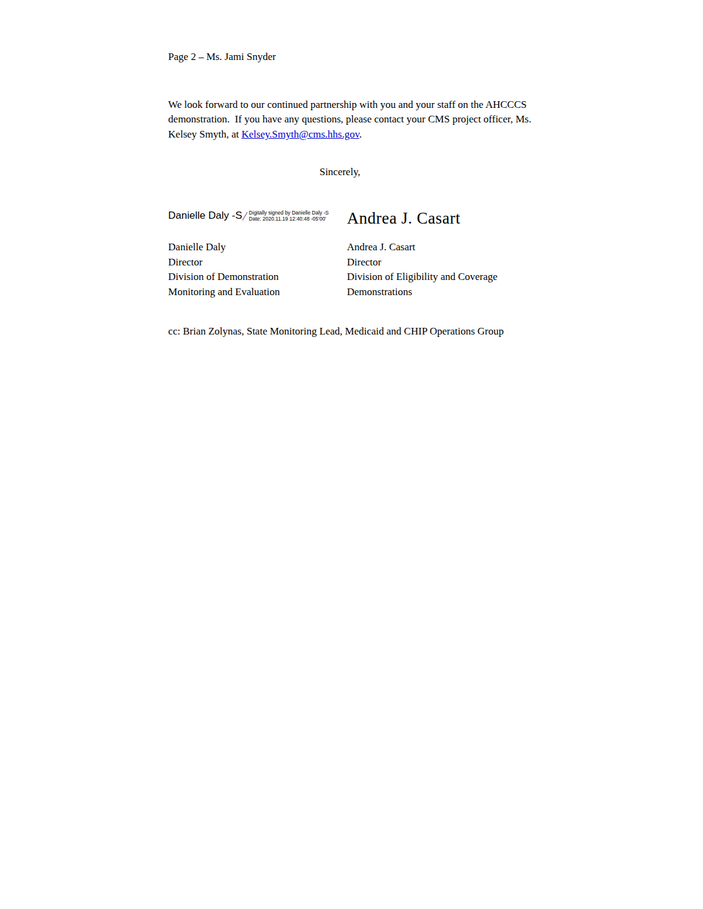Page 2 – Ms. Jami Snyder
We look forward to our continued partnership with you and your staff on the AHCCCS demonstration. If you have any questions, please contact your CMS project officer, Ms. Kelsey Smyth, at Kelsey.Smyth@cms.hhs.gov.
Sincerely,
| Danielle Daly -S / Digitally signed by Danielle Daly -S Date: 2020.11.19 12:40:48 -05'00' Danielle Daly Director Division of Demonstration Monitoring and Evaluation | Andrea J. Casart Andrea J. Casart Director Division of Eligibility and Coverage Demonstrations |
cc: Brian Zolynas, State Monitoring Lead, Medicaid and CHIP Operations Group